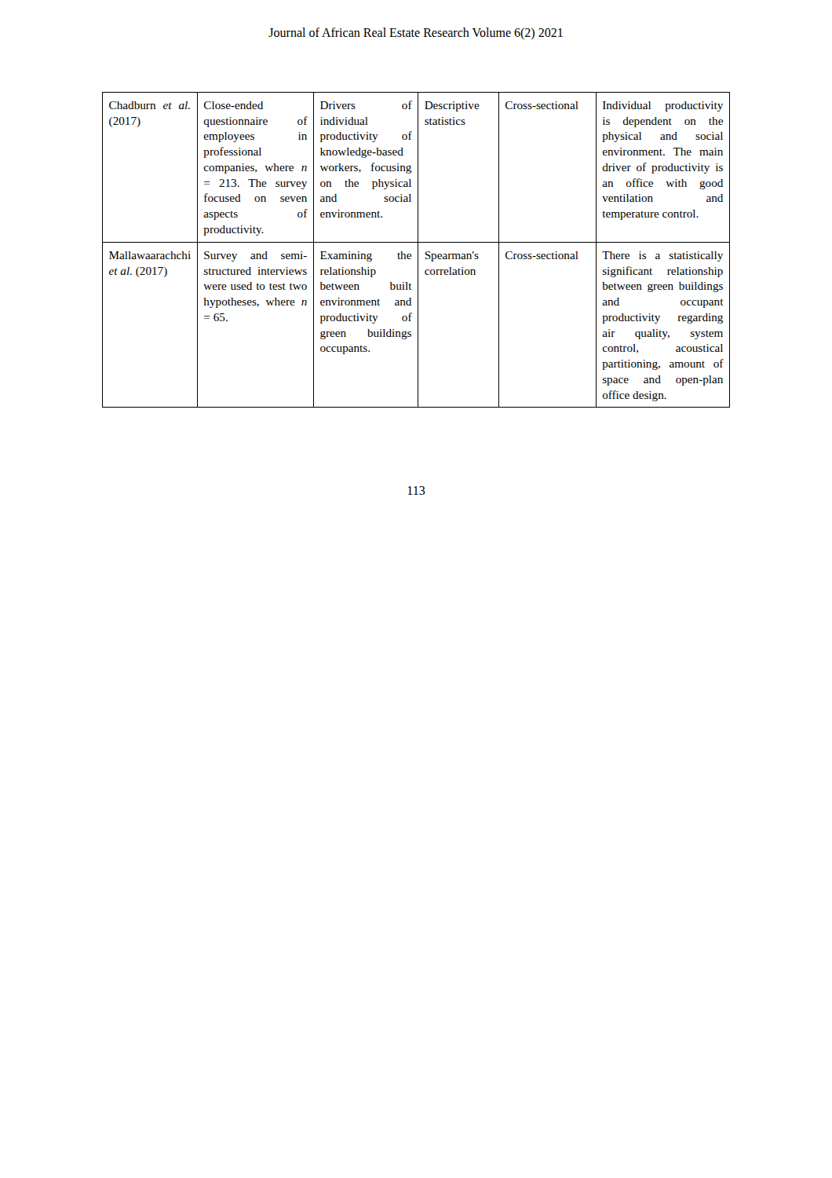Journal of African Real Estate Research Volume 6(2) 2021
| Chadburn et al. (2017) | Close-ended questionnaire of employees in professional companies, where n = 213. The survey focused on seven aspects of productivity. | Drivers of individual productivity of knowledge-based workers, focusing on the physical and social environment. | Descriptive statistics | Cross-sectional | Individual productivity is dependent on the physical and social environment. The main driver of productivity is an office with good ventilation and temperature control. |
| Mallawaarachchi et al. (2017) | Survey and semi-structured interviews were used to test two hypotheses, where n = 65. | Examining the relationship between built environment and productivity of green buildings occupants. | Spearman's correlation | Cross-sectional | There is a statistically significant relationship between green buildings and occupant productivity regarding air quality, system control, acoustical partitioning, amount of space and open-plan office design. |
113